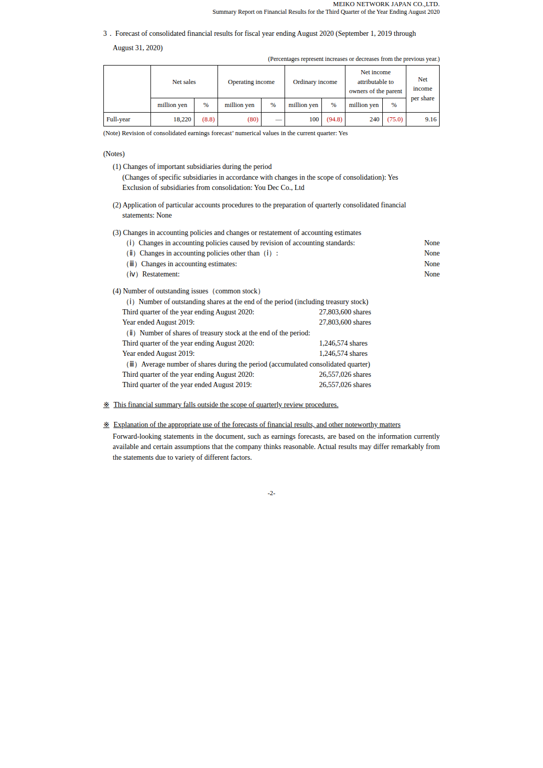MEIKO NETWORK JAPAN CO.,LTD.
Summary Report on Financial Results for the Third Quarter of the Year Ending August 2020
3．Forecast of consolidated financial results for fiscal year ending August 2020 (September 1, 2019 through
August 31, 2020)
(Percentages represent increases or decreases from the previous year.)
| | Net sales | Operating income | Ordinary income | Net income attributable to owners of the parent | Net income per share |
| --- | --- | --- | --- | --- | --- |
| million yen | % | million yen | % | million yen | % | million yen | % |
| Full-year | 18,220 | (8.8) | (80) | — | 100 | (94.8) | 240 | (75.0) | 9.16 |
(Note) Revision of consolidated earnings forecast’ numerical values in the current quarter: Yes
(Notes)
(1) Changes of important subsidiaries during the period
(Changes of specific subsidiaries in accordance with changes in the scope of consolidation): Yes
Exclusion of subsidiaries from consolidation: You Dec Co., Ltd
(2) Application of particular accounts procedures to the preparation of quarterly consolidated financial
statements: None
(3) Changes in accounting policies and changes or restatement of accounting estimates
（ⅰ）Changes in accounting policies caused by revision of accounting standards: None
（ⅱ）Changes in accounting policies other than（ⅰ）: None
（ⅲ）Changes in accounting estimates: None
（ⅳ）Restatement: None
(4) Number of outstanding issues（common stock）
（ⅰ）Number of outstanding shares at the end of the period (including treasury stock)
Third quarter of the year ending August 2020: 27,803,600 shares
Year ended August 2019: 27,803,600 shares
（ⅱ）Number of shares of treasury stock at the end of the period:
Third quarter of the year ending August 2020: 1,246,574 shares
Year ended August 2019: 1,246,574 shares
（ⅲ）Average number of shares during the period (accumulated consolidated quarter)
Third quarter of the year ending August 2020: 26,557,026 shares
Third quarter of the year ended August 2019: 26,557,026 shares
※This financial summary falls outside the scope of quarterly review procedures.
※Explanation of the appropriate use of the forecasts of financial results, and other noteworthy matters
Forward-looking statements in the document, such as earnings forecasts, are based on the information currently available and certain assumptions that the company thinks reasonable. Actual results may differ remarkably from the statements due to variety of different factors.
-2-